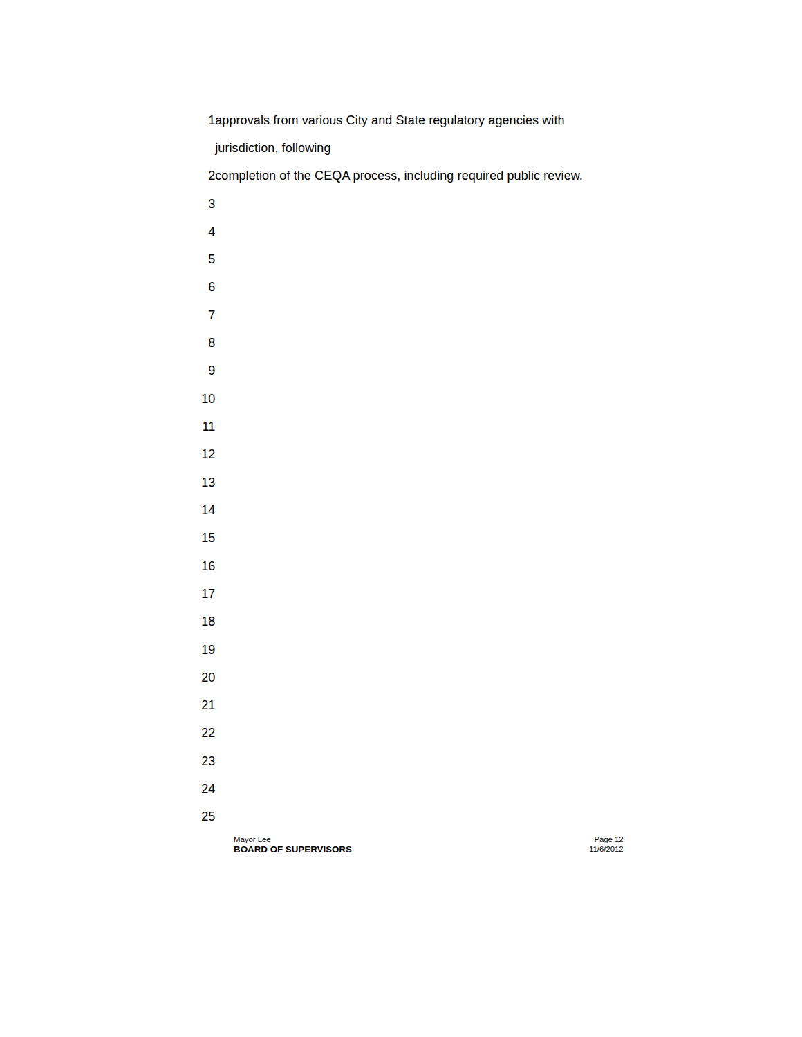| 1 | approvals from various City and State regulatory agencies with jurisdiction, following |
| 2 | completion of the CEQA process, including required public review. |
| 3 | |
| 4 | |
| 5 | |
| 6 | |
| 7 | |
| 8 | |
| 9 | |
| 10 | |
| 11 | |
| 12 | |
| 13 | |
| 14 | |
| 15 | |
| 16 | |
| 17 | |
| 18 | |
| 19 | |
| 20 | |
| 21 | |
| 22 | |
| 23 | |
| 24 | |
| 25 | |
Mayor Lee
BOARD OF SUPERVISORS
Page 12
11/6/2012